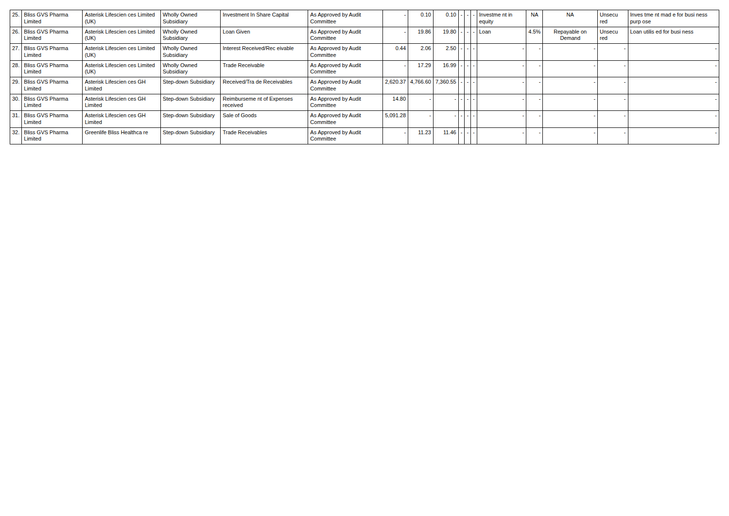| 25. | Bliss GVS Pharma Limited | Asterisk Lifescien ces Limited (UK) | Wholly Owned Subsidiary | Investment In Share Capital | As Approved by Audit Committee | - | 0.10 | 0.10 | - | - | - | Investme nt in equity | NA | NA | Unsecu red | Inves tme nt mad e for busi ness purp ose |
| 26. | Bliss GVS Pharma Limited | Asterisk Lifescien ces Limited (UK) | Wholly Owned Subsidiary | Loan Given | As Approved by Audit Committee | - | 19.86 | 19.80 | - | - | - | Loan | 4.5% | Repayable on Demand | Unsecu red | Loan utilis ed for busi ness |
| 27. | Bliss GVS Pharma Limited | Asterisk Lifescien ces Limited (UK) | Wholly Owned Subsidiary | Interest Received/Rec eivable | As Approved by Audit Committee | 0.44 | 2.06 | 2.50 | - | - | - | - | - | - | - | - |
| 28. | Bliss GVS Pharma Limited | Asterisk Lifescien ces Limited (UK) | Wholly Owned Subsidiary | Trade Receivable | As Approved by Audit Committee | - | 17.29 | 16.99 | - | - | - | - | - | - | - | - |
| 29. | Bliss GVS Pharma Limited | Asterisk Lifescien ces GH Limited | Step-down Subsidiary | Received/Tra de Receivables | As Approved by Audit Committee | 2,620.37 | 4,766.60 | 7,360.55 | - | - | - | - | - | - | - | - |
| 30. | Bliss GVS Pharma Limited | Asterisk Lifescien ces GH Limited | Step-down Subsidiary | Reimburseme nt of Expenses received | As Approved by Audit Committee | 14.80 | - | - | - | - | - | - | - | - | - | - |
| 31. | Bliss GVS Pharma Limited | Asterisk Lifescien ces GH Limited | Step-down Subsidiary | Sale of Goods | As Approved by Audit Committee | 5,091.28 | - | - | - | - | - | - | - | - | - | - |
| 32. | Bliss GVS Pharma Limited | Greenlife Bliss Healthca re | Step-down Subsidiary | Trade Receivables | As Approved by Audit Committee | - | 11.23 | 11.46 | - | - | - | - | - | - | - | - |